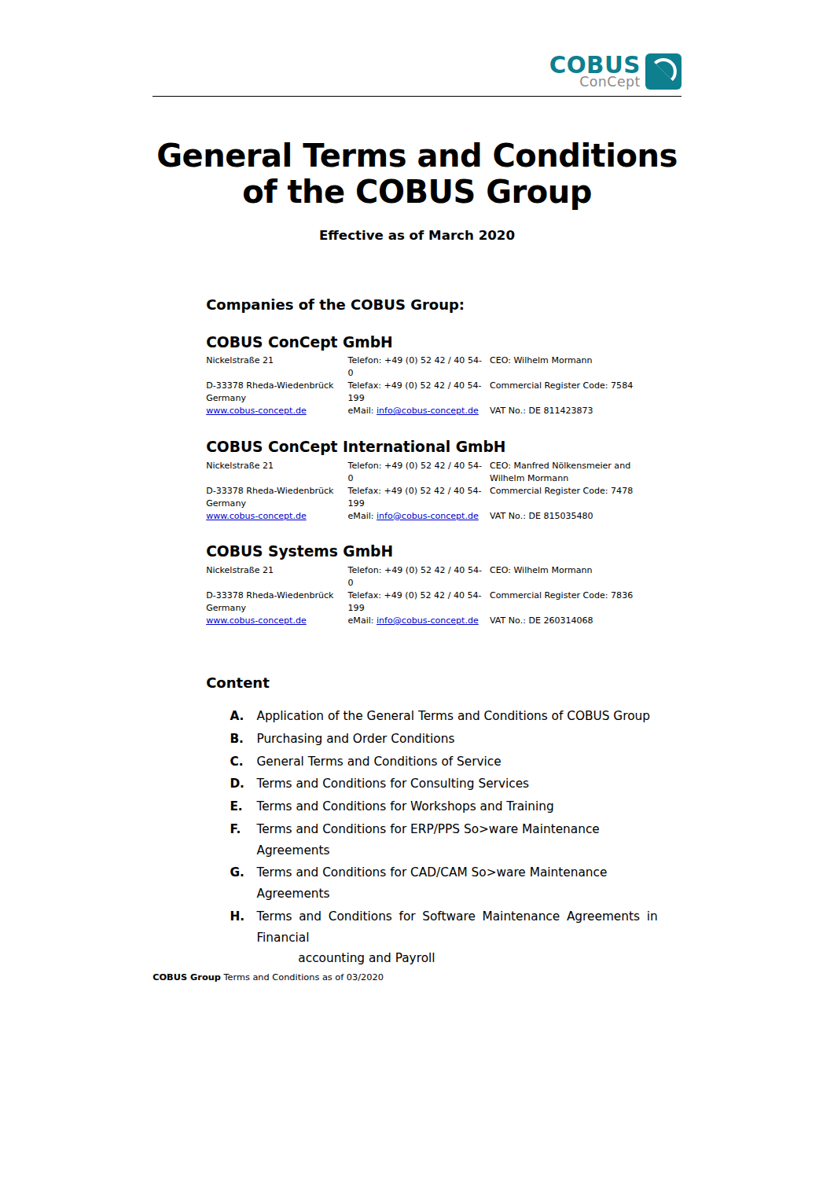COBUS ConCept
General Terms and Conditions
of the COBUS Group
Effective as of March 2020
Companies of the COBUS Group:
COBUS ConCept GmbH
| Nickelstraße 21 | Telefon: +49 (0) 52 42 / 40 54-0 | CEO: Wilhelm Mormann |
| D-33378 Rheda-Wiedenbrück Germany | Telefax: +49 (0) 52 42 / 40 54-199 | Commercial Register Code: 7584 |
| www.cobus-concept.de | eMail: info@cobus-concept.de | VAT No.: DE 811423873 |
COBUS ConCept International GmbH
| Nickelstraße 21 | Telefon: +49 (0) 52 42 / 40 54-0 | CEO: Manfred Nölkensmeier and Wilhelm Mormann |
| D-33378 Rheda-Wiedenbrück Germany | Telefax: +49 (0) 52 42 / 40 54-199 | Commercial Register Code: 7478 |
| www.cobus-concept.de | eMail: info@cobus-concept.de | VAT No.: DE 815035480 |
COBUS Systems GmbH
| Nickelstraße 21 | Telefon: +49 (0) 52 42 / 40 54-0 | CEO: Wilhelm Mormann |
| D-33378 Rheda-Wiedenbrück Germany | Telefax: +49 (0) 52 42 / 40 54-199 | Commercial Register Code: 7836 |
| www.cobus-concept.de | eMail: info@cobus-concept.de | VAT No.: DE 260314068 |
Content
A. Application of the General Terms and Conditions of COBUS Group
B. Purchasing and Order Conditions
C. General Terms and Conditions of Service
D. Terms and Conditions for Consulting Services
E. Terms and Conditions for Workshops and Training
F. Terms and Conditions for ERP/PPS So>ware Maintenance Agreements
G. Terms and Conditions for CAD/CAM So>ware Maintenance Agreements
H. Terms and Conditions for Software Maintenance Agreements in Financialaccounting and Payroll
COBUS Group Terms and Conditions as of 03/2020